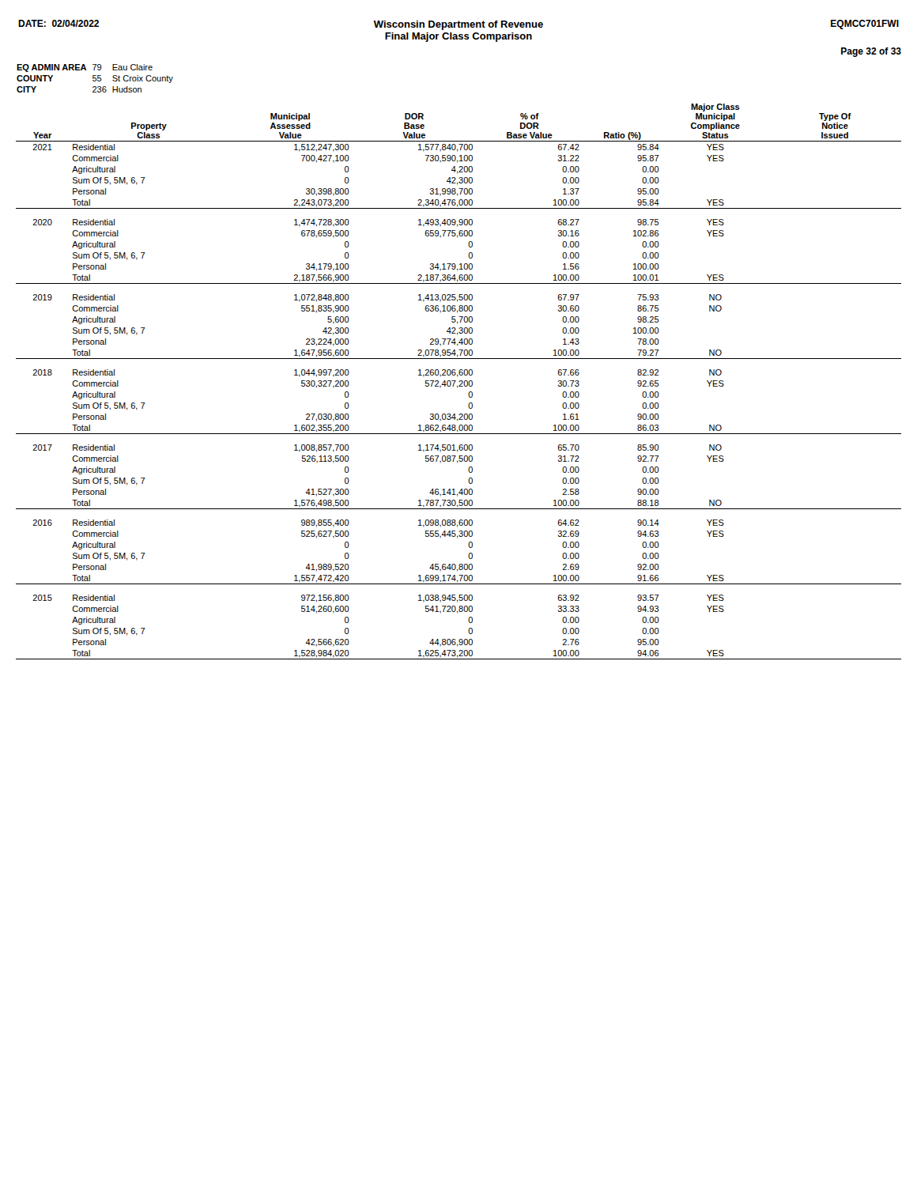| DATE: 02/04/2022 | Wisconsin Department of Revenue Final Major Class Comparison | EQMCC701FWI |
Page 32 of 33
| EQ ADMIN AREA | 79 | Eau Claire |
| COUNTY | 55 | St Croix County |
| CITY | 236 | Hudson |
| Year | Property Class | Municipal Assessed Value | DOR Base Value | % of DOR Base Value | Ratio (%) | Major Class Municipal Compliance Status | Type Of Notice Issued |
| --- | --- | --- | --- | --- | --- | --- | --- |
| 2021 | Residential | 1,512,247,300 | 1,577,840,700 | 67.42 | 95.84 | YES | |
| | Commercial | 700,427,100 | 730,590,100 | 31.22 | 95.87 | YES | |
| | Agricultural | 0 | 4,200 | 0.00 | 0.00 | | |
| | Sum Of 5, 5M, 6, 7 | 0 | 42,300 | 0.00 | 0.00 | | |
| | Personal | 30,398,800 | 31,998,700 | 1.37 | 95.00 | | |
| | Total | 2,243,073,200 | 2,340,476,000 | 100.00 | 95.84 | YES | |
| 2020 | Residential | 1,474,728,300 | 1,493,409,900 | 68.27 | 98.75 | YES | |
| | Commercial | 678,659,500 | 659,775,600 | 30.16 | 102.86 | YES | |
| | Agricultural | 0 | 0 | 0.00 | 0.00 | | |
| | Sum Of 5, 5M, 6, 7 | 0 | 0 | 0.00 | 0.00 | | |
| | Personal | 34,179,100 | 34,179,100 | 1.56 | 100.00 | | |
| | Total | 2,187,566,900 | 2,187,364,600 | 100.00 | 100.01 | YES | |
| 2019 | Residential | 1,072,848,800 | 1,413,025,500 | 67.97 | 75.93 | NO | |
| | Commercial | 551,835,900 | 636,106,800 | 30.60 | 86.75 | NO | |
| | Agricultural | 5,600 | 5,700 | 0.00 | 98.25 | | |
| | Sum Of 5, 5M, 6, 7 | 42,300 | 42,300 | 0.00 | 100.00 | | |
| | Personal | 23,224,000 | 29,774,400 | 1.43 | 78.00 | | |
| | Total | 1,647,956,600 | 2,078,954,700 | 100.00 | 79.27 | NO | |
| 2018 | Residential | 1,044,997,200 | 1,260,206,600 | 67.66 | 82.92 | NO | |
| | Commercial | 530,327,200 | 572,407,200 | 30.73 | 92.65 | YES | |
| | Agricultural | 0 | 0 | 0.00 | 0.00 | | |
| | Sum Of 5, 5M, 6, 7 | 0 | 0 | 0.00 | 0.00 | | |
| | Personal | 27,030,800 | 30,034,200 | 1.61 | 90.00 | | |
| | Total | 1,602,355,200 | 1,862,648,000 | 100.00 | 86.03 | NO | |
| 2017 | Residential | 1,008,857,700 | 1,174,501,600 | 65.70 | 85.90 | NO | |
| | Commercial | 526,113,500 | 567,087,500 | 31.72 | 92.77 | YES | |
| | Agricultural | 0 | 0 | 0.00 | 0.00 | | |
| | Sum Of 5, 5M, 6, 7 | 0 | 0 | 0.00 | 0.00 | | |
| | Personal | 41,527,300 | 46,141,400 | 2.58 | 90.00 | | |
| | Total | 1,576,498,500 | 1,787,730,500 | 100.00 | 88.18 | NO | |
| 2016 | Residential | 989,855,400 | 1,098,088,600 | 64.62 | 90.14 | YES | |
| | Commercial | 525,627,500 | 555,445,300 | 32.69 | 94.63 | YES | |
| | Agricultural | 0 | 0 | 0.00 | 0.00 | | |
| | Sum Of 5, 5M, 6, 7 | 0 | 0 | 0.00 | 0.00 | | |
| | Personal | 41,989,520 | 45,640,800 | 2.69 | 92.00 | | |
| | Total | 1,557,472,420 | 1,699,174,700 | 100.00 | 91.66 | YES | |
| 2015 | Residential | 972,156,800 | 1,038,945,500 | 63.92 | 93.57 | YES | |
| | Commercial | 514,260,600 | 541,720,800 | 33.33 | 94.93 | YES | |
| | Agricultural | 0 | 0 | 0.00 | 0.00 | | |
| | Sum Of 5, 5M, 6, 7 | 0 | 0 | 0.00 | 0.00 | | |
| | Personal | 42,566,620 | 44,806,900 | 2.76 | 95.00 | | |
| | Total | 1,528,984,020 | 1,625,473,200 | 100.00 | 94.06 | YES | |